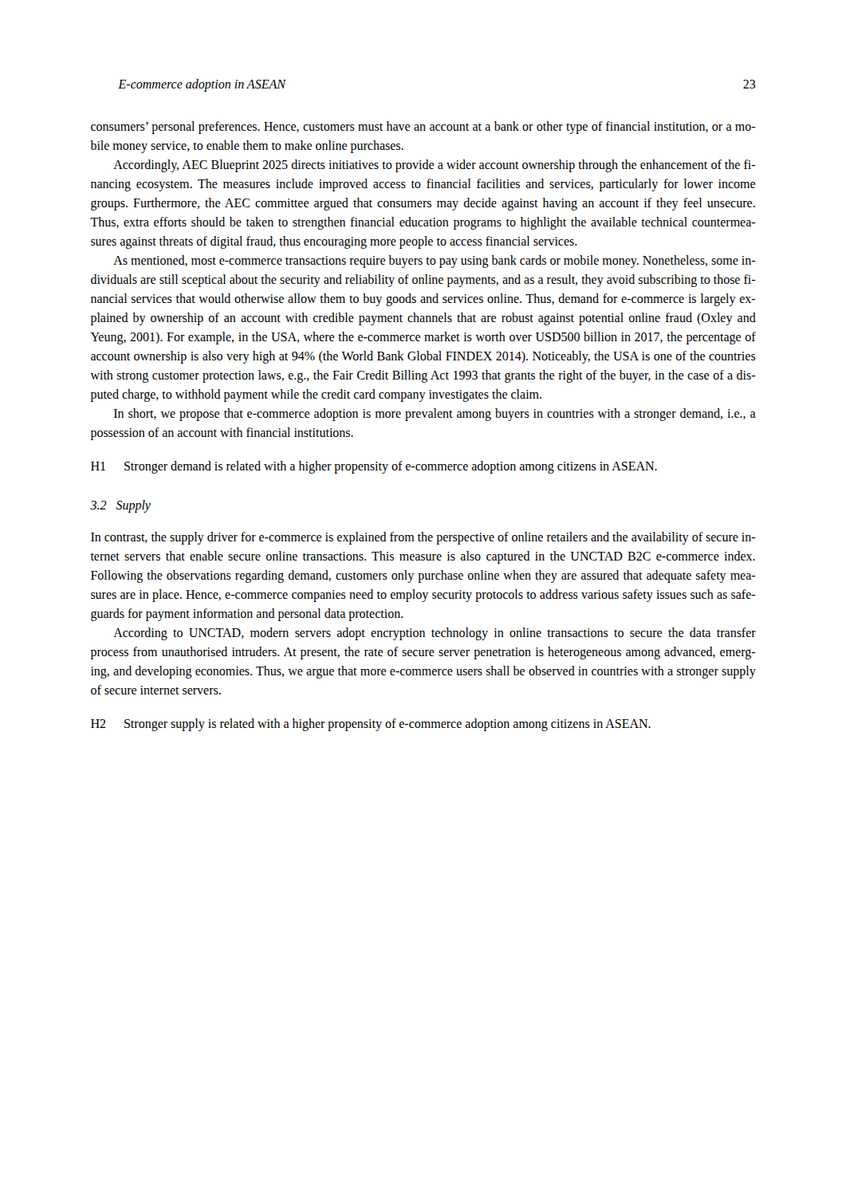E-commerce adoption in ASEAN 23
consumers’ personal preferences. Hence, customers must have an account at a bank or other type of financial institution, or a mobile money service, to enable them to make online purchases.
Accordingly, AEC Blueprint 2025 directs initiatives to provide a wider account ownership through the enhancement of the financing ecosystem. The measures include improved access to financial facilities and services, particularly for lower income groups. Furthermore, the AEC committee argued that consumers may decide against having an account if they feel unsecure. Thus, extra efforts should be taken to strengthen financial education programs to highlight the available technical countermeasures against threats of digital fraud, thus encouraging more people to access financial services.
As mentioned, most e-commerce transactions require buyers to pay using bank cards or mobile money. Nonetheless, some individuals are still sceptical about the security and reliability of online payments, and as a result, they avoid subscribing to those financial services that would otherwise allow them to buy goods and services online. Thus, demand for e-commerce is largely explained by ownership of an account with credible payment channels that are robust against potential online fraud (Oxley and Yeung, 2001). For example, in the USA, where the e-commerce market is worth over USD500 billion in 2017, the percentage of account ownership is also very high at 94% (the World Bank Global FINDEX 2014). Noticeably, the USA is one of the countries with strong customer protection laws, e.g., the Fair Credit Billing Act 1993 that grants the right of the buyer, in the case of a disputed charge, to withhold payment while the credit card company investigates the claim.
In short, we propose that e-commerce adoption is more prevalent among buyers in countries with a stronger demand, i.e., a possession of an account with financial institutions.
H1 Stronger demand is related with a higher propensity of e-commerce adoption among citizens in ASEAN.
3.2 Supply
In contrast, the supply driver for e-commerce is explained from the perspective of online retailers and the availability of secure internet servers that enable secure online transactions. This measure is also captured in the UNCTAD B2C e-commerce index. Following the observations regarding demand, customers only purchase online when they are assured that adequate safety measures are in place. Hence, e-commerce companies need to employ security protocols to address various safety issues such as safeguards for payment information and personal data protection.
According to UNCTAD, modern servers adopt encryption technology in online transactions to secure the data transfer process from unauthorised intruders. At present, the rate of secure server penetration is heterogeneous among advanced, emerging, and developing economies. Thus, we argue that more e-commerce users shall be observed in countries with a stronger supply of secure internet servers.
H2 Stronger supply is related with a higher propensity of e-commerce adoption among citizens in ASEAN.